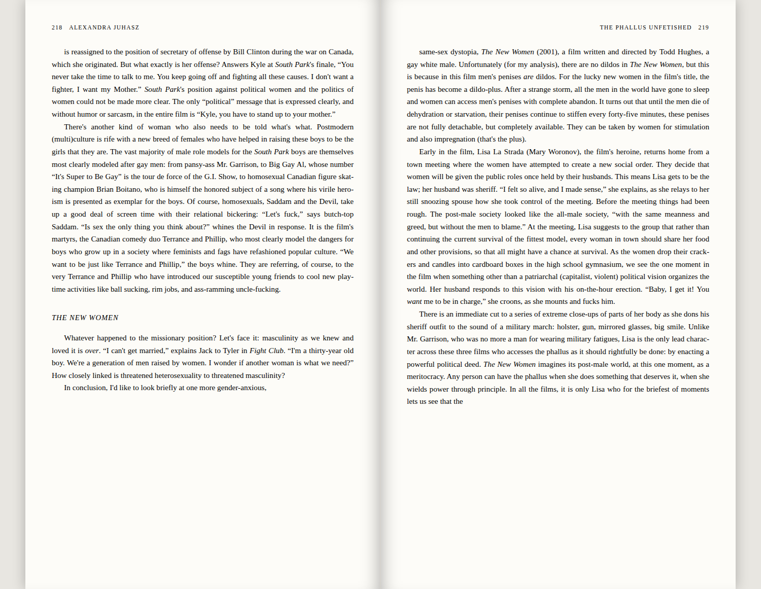218 ALEXANDRA JUHASZ
is reassigned to the position of secretary of offense by Bill Clinton during the war on Canada, which she originated. But what exactly is her offense? Answers Kyle at South Park's finale, “You never take the time to talk to me. You keep going off and fighting all these causes. I don't want a fighter, I want my Mother.” South Park's position against political women and the politics of women could not be made more clear. The only “political” message that is expressed clearly, and without humor or sarcasm, in the entire film is “Kyle, you have to stand up to your mother.”
There's another kind of woman who also needs to be told what's what. Postmodern (multi)culture is rife with a new breed of females who have helped in raising these boys to be the girls that they are. The vast majority of male role models for the South Park boys are themselves most clearly modeled after gay men: from pansy-ass Mr. Garrison, to Big Gay Al, whose number “It's Super to Be Gay” is the tour de force of the G.I. Show, to homosexual Canadian figure skating champion Brian Boitano, who is himself the honored subject of a song where his virile heroism is presented as exemplar for the boys. Of course, homosexuals, Saddam and the Devil, take up a good deal of screen time with their relational bickering: “Let's fuck,” says butch-top Saddam. “Is sex the only thing you think about?” whines the Devil in response. It is the film's martyrs, the Canadian comedy duo Terrance and Phillip, who most clearly model the dangers for boys who grow up in a society where feminists and fags have refashioned popular culture. “We want to be just like Terrance and Phillip,” the boys whine. They are referring, of course, to the very Terrance and Phillip who have introduced our susceptible young friends to cool new playtime activities like ball sucking, rim jobs, and ass-ramming uncle-fucking.
The New Women
Whatever happened to the missionary position? Let's face it: masculinity as we knew and loved it is over. “I can't get married,” explains Jack to Tyler in Fight Club. “I'm a thirty-year old boy. We're a generation of men raised by women. I wonder if another woman is what we need?” How closely linked is threatened heterosexuality to threatened masculinity?
In conclusion, I'd like to look briefly at one more gender-anxious,
THE PHALLUS UNFETISHED 219
same-sex dystopia, The New Women (2001), a film written and directed by Todd Hughes, a gay white male. Unfortunately (for my analysis), there are no dildos in The New Women, but this is because in this film men's penises are dildos. For the lucky new women in the film's title, the penis has become a dildo-plus. After a strange storm, all the men in the world have gone to sleep and women can access men's penises with complete abandon. It turns out that until the men die of dehydration or starvation, their penises continue to stiffen every forty-five minutes, these penises are not fully detachable, but completely available. They can be taken by women for stimulation and also impregnation (that's the plus).
Early in the film, Lisa La Strada (Mary Woronov), the film's heroine, returns home from a town meeting where the women have attempted to create a new social order. They decide that women will be given the public roles once held by their husbands. This means Lisa gets to be the law; her husband was sheriff. “I felt so alive, and I made sense,” she explains, as she relays to her still snoozing spouse how she took control of the meeting. Before the meeting things had been rough. The post-male society looked like the all-male society, “with the same meanness and greed, but without the men to blame.” At the meeting, Lisa suggests to the group that rather than continuing the current survival of the fittest model, every woman in town should share her food and other provisions, so that all might have a chance at survival. As the women drop their crackers and candles into cardboard boxes in the high school gymnasium, we see the one moment in the film when something other than a patriarchal (capitalist, violent) political vision organizes the world. Her husband responds to this vision with his on-the-hour erection. “Baby, I get it! You want me to be in charge,” she croons, as she mounts and fucks him.
There is an immediate cut to a series of extreme close-ups of parts of her body as she dons his sheriff outfit to the sound of a military march: holster, gun, mirrored glasses, big smile. Unlike Mr. Garrison, who was no more a man for wearing military fatigues, Lisa is the only lead character across these three films who accesses the phallus as it should rightfully be done: by enacting a powerful political deed. The New Women imagines its post-male world, at this one moment, as a meritocracy. Any person can have the phallus when she does something that deserves it, when she wields power through principle. In all the films, it is only Lisa who for the briefest of moments lets us see that the